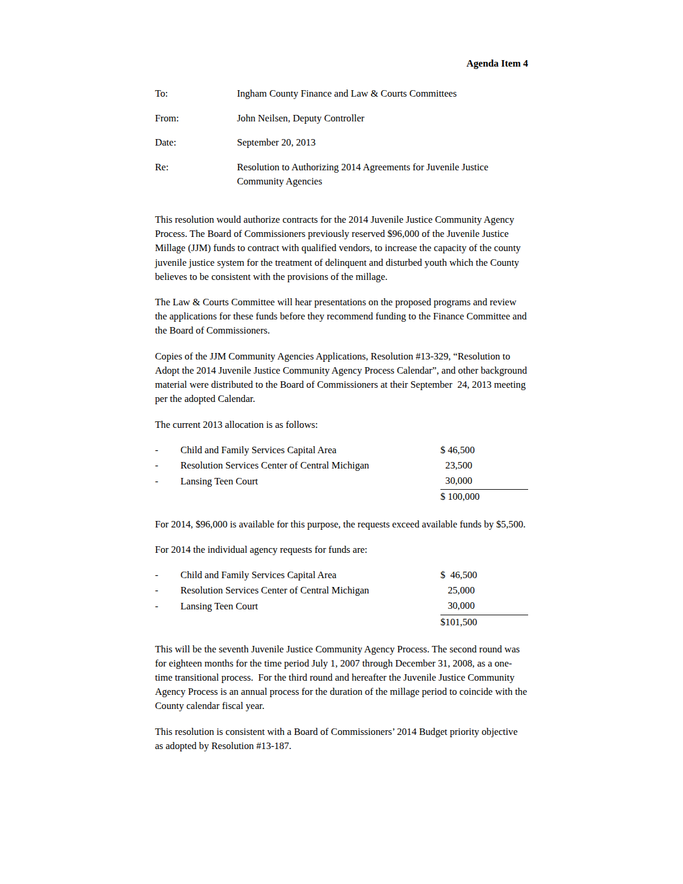Agenda Item 4
| To: | Ingham County Finance and Law & Courts Committees |
| From: | John Neilsen, Deputy Controller |
| Date: | September 20, 2013 |
| Re: | Resolution to Authorizing 2014 Agreements for Juvenile Justice Community Agencies |
This resolution would authorize contracts for the 2014 Juvenile Justice Community Agency Process. The Board of Commissioners previously reserved $96,000 of the Juvenile Justice Millage (JJM) funds to contract with qualified vendors, to increase the capacity of the county juvenile justice system for the treatment of delinquent and disturbed youth which the County believes to be consistent with the provisions of the millage.
The Law & Courts Committee will hear presentations on the proposed programs and review the applications for these funds before they recommend funding to the Finance Committee and the Board of Commissioners.
Copies of the JJM Community Agencies Applications, Resolution #13-329, “Resolution to Adopt the 2014 Juvenile Justice Community Agency Process Calendar”, and other background material were distributed to the Board of Commissioners at their September 24, 2013 meeting per the adopted Calendar.
The current 2013 allocation is as follows:
| - | Child and Family Services Capital Area | $ 46,500 |
| - | Resolution Services Center of Central Michigan | 23,500 |
| - | Lansing Teen Court | 30,000 |
| | | $ 100,000 |
For 2014, $96,000 is available for this purpose, the requests exceed available funds by $5,500.
For 2014 the individual agency requests for funds are:
| - | Child and Family Services Capital Area | $ 46,500 |
| - | Resolution Services Center of Central Michigan | 25,000 |
| - | Lansing Teen Court | 30,000 |
| | | $101,500 |
This will be the seventh Juvenile Justice Community Agency Process. The second round was for eighteen months for the time period July 1, 2007 through December 31, 2008, as a one-time transitional process. For the third round and hereafter the Juvenile Justice Community Agency Process is an annual process for the duration of the millage period to coincide with the County calendar fiscal year.
This resolution is consistent with a Board of Commissioners’ 2014 Budget priority objective as adopted by Resolution #13-187.